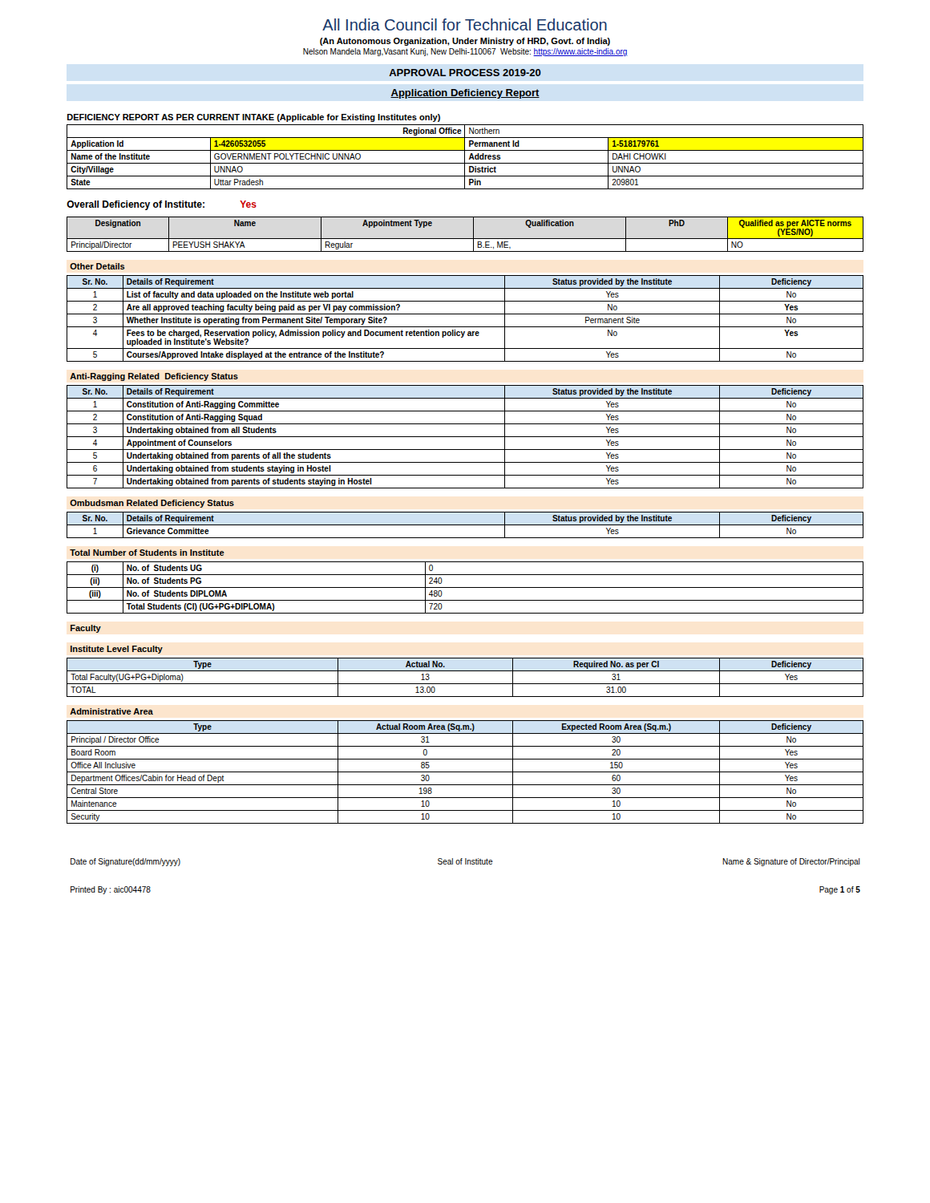All India Council for Technical Education
(An Autonomous Organization, Under Ministry of HRD, Govt. of India)
Nelson Mandela Marg,Vasant Kunj, New Delhi-110067 Website: https://www.aicte-india.org
APPROVAL PROCESS 2019-20
Application Deficiency Report
DEFICIENCY REPORT AS PER CURRENT INTAKE (Applicable for Existing Institutes only)
| Regional Office | Northern |
| Application Id | 1-4260532055 | Permanent Id | 1-518179761 |
| Name of the Institute | GOVERNMENT POLYTECHNIC UNNAO | Address | DAHI CHOWKI |
| City/Village | UNNAO | District | UNNAO |
| State | Uttar Pradesh | Pin | 209801 |
Overall Deficiency of Institute: Yes
| Designation | Name | Appointment Type | Qualification | PhD | Qualified as per AICTE norms (YES/NO) |
| Principal/Director | PEEYUSH SHAKYA | Regular | B.E., ME, | | NO |
Other Details
| Sr. No. | Details of Requirement | Status provided by the Institute | Deficiency |
| 1 | List of faculty and data uploaded on the Institute web portal | Yes | No |
| 2 | Are all approved teaching faculty being paid as per VI pay commission? | No | Yes |
| 3 | Whether Institute is operating from Permanent Site/ Temporary Site? | Permanent Site | No |
| 4 | Fees to be charged, Reservation policy, Admission policy and Document retention policy are uploaded in Institute's Website? | No | Yes |
| 5 | Courses/Approved Intake displayed at the entrance of the Institute? | Yes | No |
Anti-Ragging Related Deficiency Status
| Sr. No. | Details of Requirement | Status provided by the Institute | Deficiency |
| 1 | Constitution of Anti-Ragging Committee | Yes | No |
| 2 | Constitution of Anti-Ragging Squad | Yes | No |
| 3 | Undertaking obtained from all Students | Yes | No |
| 4 | Appointment of Counselors | Yes | No |
| 5 | Undertaking obtained from parents of all the students | Yes | No |
| 6 | Undertaking obtained from students staying in Hostel | Yes | No |
| 7 | Undertaking obtained from parents of students staying in Hostel | Yes | No |
Ombudsman Related Deficiency Status
| Sr. No. | Details of Requirement | Status provided by the Institute | Deficiency |
| 1 | Grievance Committee | Yes | No |
Total Number of Students in Institute
| (i) | No. of Students UG | 0 |
| (ii) | No. of Students PG | 240 |
| (iii) | No. of Students DIPLOMA | 480 |
| | Total Students (CI) (UG+PG+DIPLOMA) | 720 |
Faculty
Institute Level Faculty
| Type | Actual No. | Required No. as per CI | Deficiency |
| Total Faculty(UG+PG+Diploma) | 13 | 31 | Yes |
| TOTAL | 13.00 | 31.00 | |
Administrative Area
| Type | Actual Room Area (Sq.m.) | Expected Room Area (Sq.m.) | Deficiency |
| Principal / Director Office | 31 | 30 | No |
| Board Room | 0 | 20 | Yes |
| Office All Inclusive | 85 | 150 | Yes |
| Department Offices/Cabin for Head of Dept | 30 | 60 | Yes |
| Central Store | 198 | 30 | No |
| Maintenance | 10 | 10 | No |
| Security | 10 | 10 | No |
| Date of Signature(dd/mm/yyyy) | Seal of Institute | Name & Signature of Director/Principal |
| Printed By : aic004478 | Page 1 of 5 |